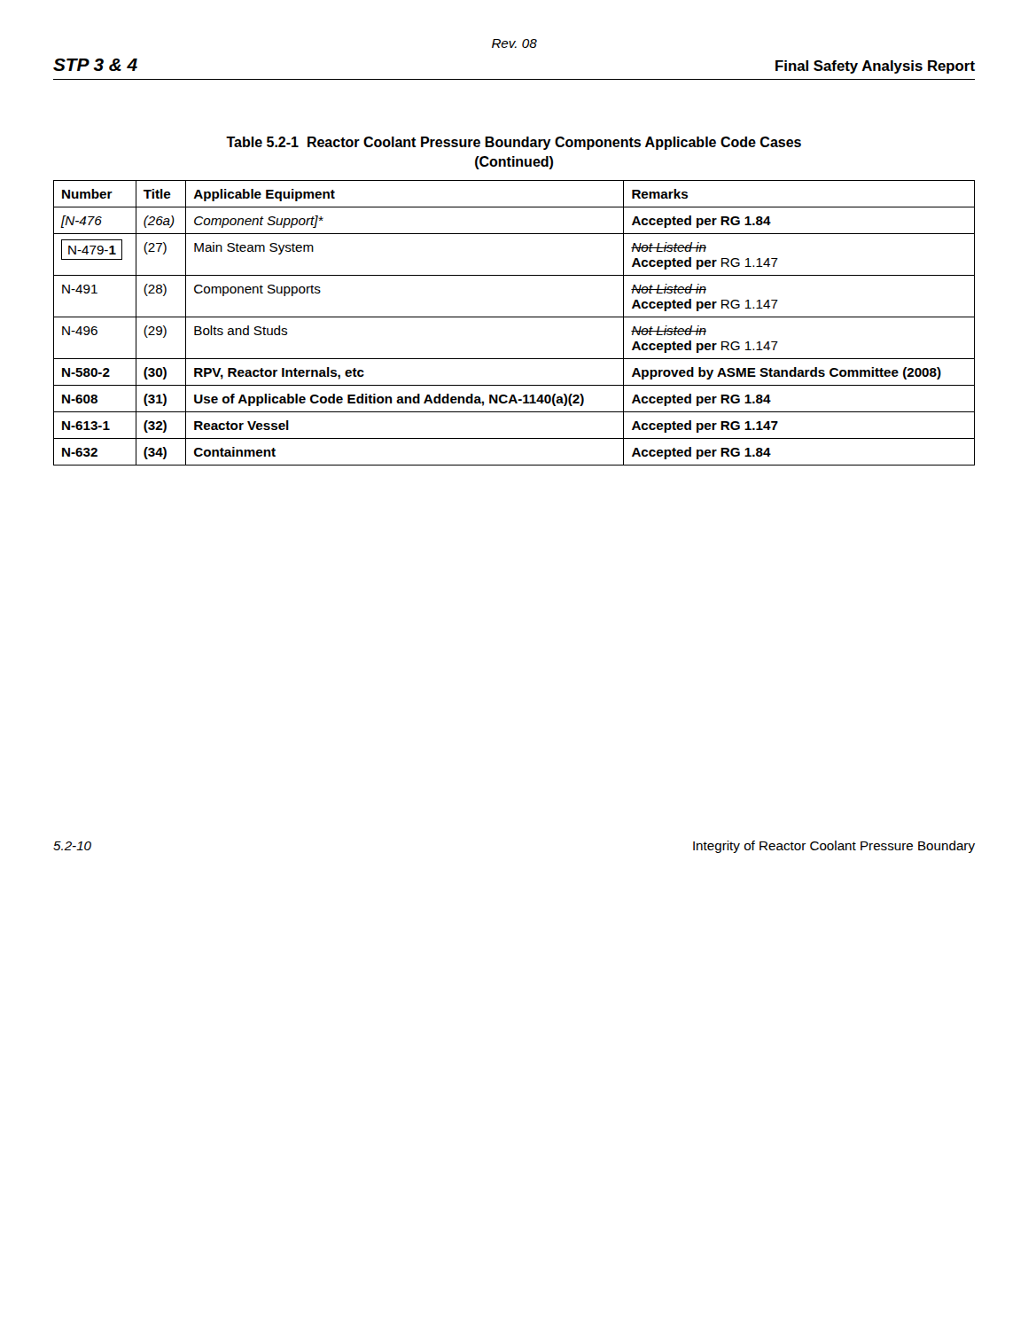Rev. 08
STP 3 & 4
Final Safety Analysis Report
Table 5.2-1 Reactor Coolant Pressure Boundary Components Applicable Code Cases
(Continued)
| Number | Title | Applicable Equipment | Remarks |
| --- | --- | --- | --- |
| [N-476 | (26a) | Component Support]* | Accepted per RG 1.84 |
| N-479- 1 | (27) | Main Steam System | Not Listed in Accepted per RG 1.147 |
| N-491 | (28) | Component Supports | Not Listed in Accepted per RG 1.147 |
| N-496 | (29) | Bolts and Studs | Not Listed in Accepted per RG 1.147 |
| N-580-2 | (30) | RPV, Reactor Internals, etc | Approved by ASME Standards Committee (2008) |
| N-608 | (31) | Use of Applicable Code Edition and Addenda, NCA-1140(a)(2) | Accepted per RG 1.84 |
| N-613-1 | (32) | Reactor Vessel | Accepted per RG 1.147 |
| N-632 | (34) | Containment | Accepted per RG 1.84 |
5.2-10
Integrity of Reactor Coolant Pressure Boundary